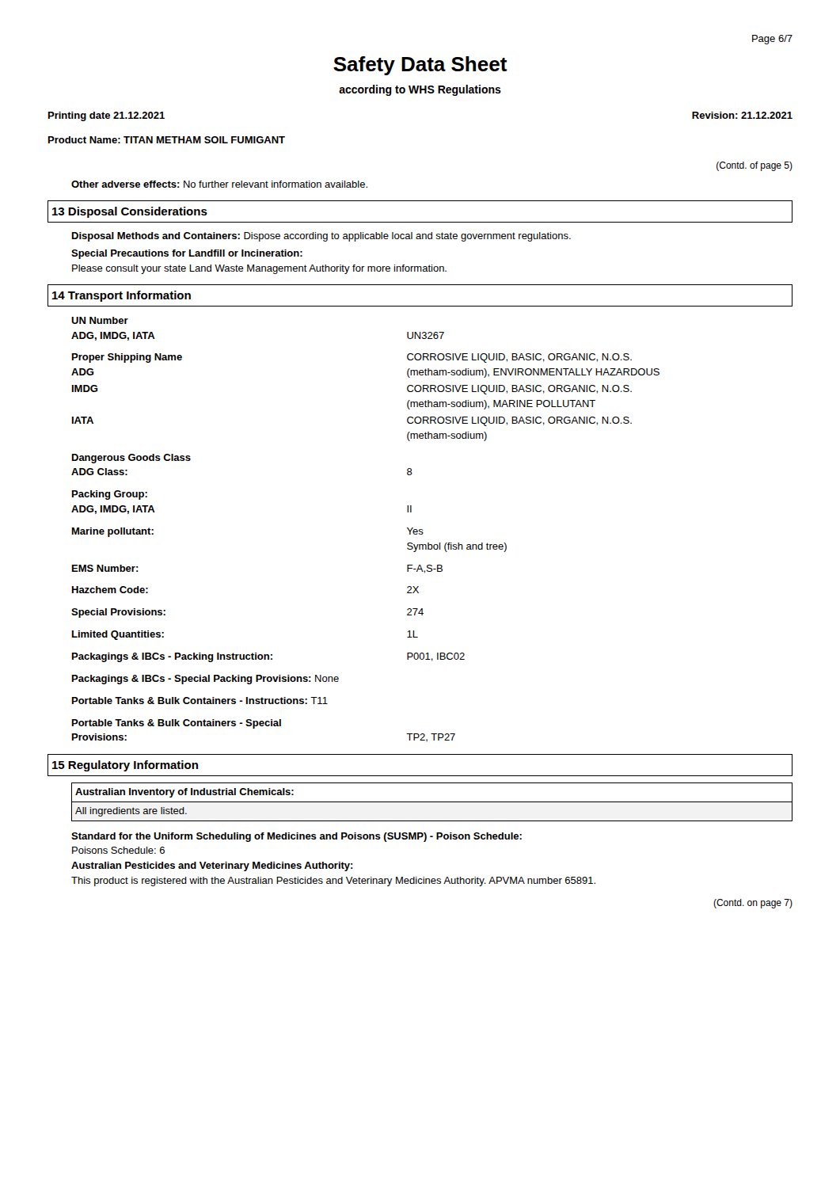Page 6/7
Safety Data Sheet
according to WHS Regulations
Printing date 21.12.2021 Revision: 21.12.2021
Product Name: TITAN METHAM SOIL FUMIGANT
(Contd. of page 5)
Other adverse effects: No further relevant information available.
13 Disposal Considerations
Disposal Methods and Containers: Dispose according to applicable local and state government regulations.
Special Precautions for Landfill or Incineration:
Please consult your state Land Waste Management Authority for more information.
14 Transport Information
| UN Number ADG, IMDG, IATA | UN3267 |
| Proper Shipping Name ADG | CORROSIVE LIQUID, BASIC, ORGANIC, N.O.S. (metham-sodium), ENVIRONMENTALLY HAZARDOUS |
| IMDG | CORROSIVE LIQUID, BASIC, ORGANIC, N.O.S. (metham-sodium), MARINE POLLUTANT |
| IATA | CORROSIVE LIQUID, BASIC, ORGANIC, N.O.S. (metham-sodium) |
| Dangerous Goods Class ADG Class: | 8 |
| Packing Group: ADG, IMDG, IATA | II |
| Marine pollutant: | Yes Symbol (fish and tree) |
| EMS Number: | F-A,S-B |
| Hazchem Code: | 2X |
| Special Provisions: | 274 |
| Limited Quantities: | 1L |
| Packagings & IBCs - Packing Instruction: | P001, IBC02 |
| Packagings & IBCs - Special Packing Provisions: None |
| Portable Tanks & Bulk Containers - Instructions: T11 |
| Portable Tanks & Bulk Containers - Special Provisions: | TP2, TP27 |
15 Regulatory Information
Australian Inventory of Industrial Chemicals:
All ingredients are listed.
Standard for the Uniform Scheduling of Medicines and Poisons (SUSMP) - Poison Schedule:
Poisons Schedule: 6
Australian Pesticides and Veterinary Medicines Authority:
This product is registered with the Australian Pesticides and Veterinary Medicines Authority. APVMA number 65891.
(Contd. on page 7)